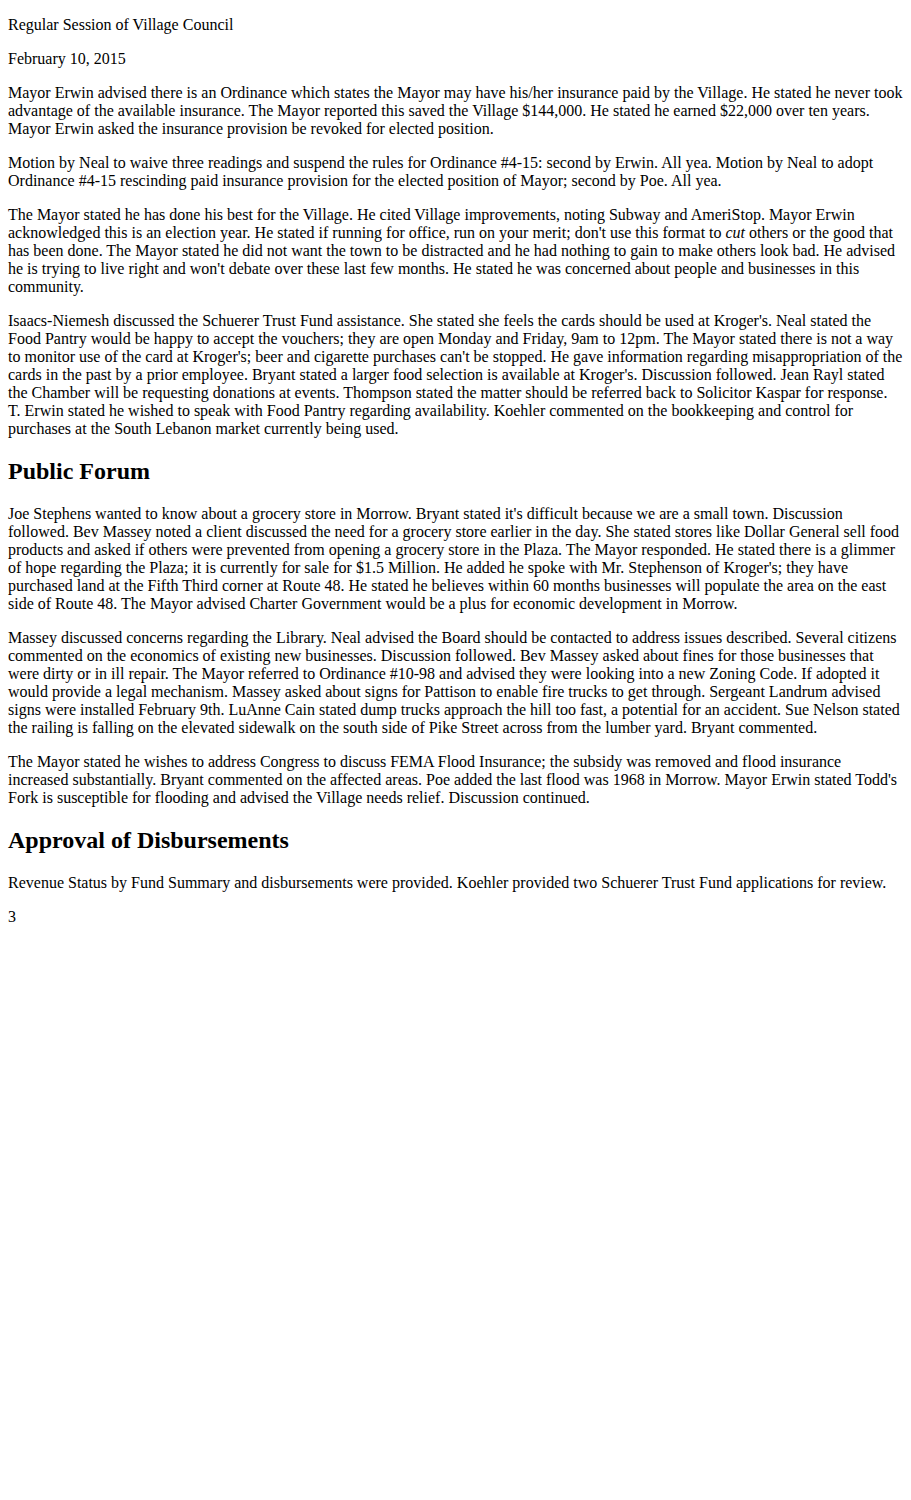Regular Session of Village Council
February 10, 2015
Mayor Erwin advised there is an Ordinance which states the Mayor may have his/her insurance paid by the Village. He stated he never took advantage of the available insurance. The Mayor reported this saved the Village $144,000. He stated he earned $22,000 over ten years. Mayor Erwin asked the insurance provision be revoked for elected position.
Motion by Neal to waive three readings and suspend the rules for Ordinance #4-15: second by Erwin. All yea. Motion by Neal to adopt Ordinance #4-15 rescinding paid insurance provision for the elected position of Mayor; second by Poe. All yea.
The Mayor stated he has done his best for the Village. He cited Village improvements, noting Subway and AmeriStop. Mayor Erwin acknowledged this is an election year. He stated if running for office, run on your merit; don't use this format to cut others or the good that has been done. The Mayor stated he did not want the town to be distracted and he had nothing to gain to make others look bad. He advised he is trying to live right and won't debate over these last few months. He stated he was concerned about people and businesses in this community.
Isaacs-Niemesh discussed the Schuerer Trust Fund assistance. She stated she feels the cards should be used at Kroger's. Neal stated the Food Pantry would be happy to accept the vouchers; they are open Monday and Friday, 9am to 12pm. The Mayor stated there is not a way to monitor use of the card at Kroger's; beer and cigarette purchases can't be stopped. He gave information regarding misappropriation of the cards in the past by a prior employee. Bryant stated a larger food selection is available at Kroger's. Discussion followed. Jean Rayl stated the Chamber will be requesting donations at events. Thompson stated the matter should be referred back to Solicitor Kaspar for response. T. Erwin stated he wished to speak with Food Pantry regarding availability. Koehler commented on the bookkeeping and control for purchases at the South Lebanon market currently being used.
Public Forum
Joe Stephens wanted to know about a grocery store in Morrow. Bryant stated it's difficult because we are a small town. Discussion followed. Bev Massey noted a client discussed the need for a grocery store earlier in the day. She stated stores like Dollar General sell food products and asked if others were prevented from opening a grocery store in the Plaza. The Mayor responded. He stated there is a glimmer of hope regarding the Plaza; it is currently for sale for $1.5 Million. He added he spoke with Mr. Stephenson of Kroger's; they have purchased land at the Fifth Third corner at Route 48. He stated he believes within 60 months businesses will populate the area on the east side of Route 48. The Mayor advised Charter Government would be a plus for economic development in Morrow.
Massey discussed concerns regarding the Library. Neal advised the Board should be contacted to address issues described. Several citizens commented on the economics of existing new businesses. Discussion followed. Bev Massey asked about fines for those businesses that were dirty or in ill repair. The Mayor referred to Ordinance #10-98 and advised they were looking into a new Zoning Code. If adopted it would provide a legal mechanism. Massey asked about signs for Pattison to enable fire trucks to get through. Sergeant Landrum advised signs were installed February 9th. LuAnne Cain stated dump trucks approach the hill too fast, a potential for an accident. Sue Nelson stated the railing is falling on the elevated sidewalk on the south side of Pike Street across from the lumber yard. Bryant commented.
The Mayor stated he wishes to address Congress to discuss FEMA Flood Insurance; the subsidy was removed and flood insurance increased substantially. Bryant commented on the affected areas. Poe added the last flood was 1968 in Morrow. Mayor Erwin stated Todd's Fork is susceptible for flooding and advised the Village needs relief. Discussion continued.
Approval of Disbursements
Revenue Status by Fund Summary and disbursements were provided. Koehler provided two Schuerer Trust Fund applications for review.
3